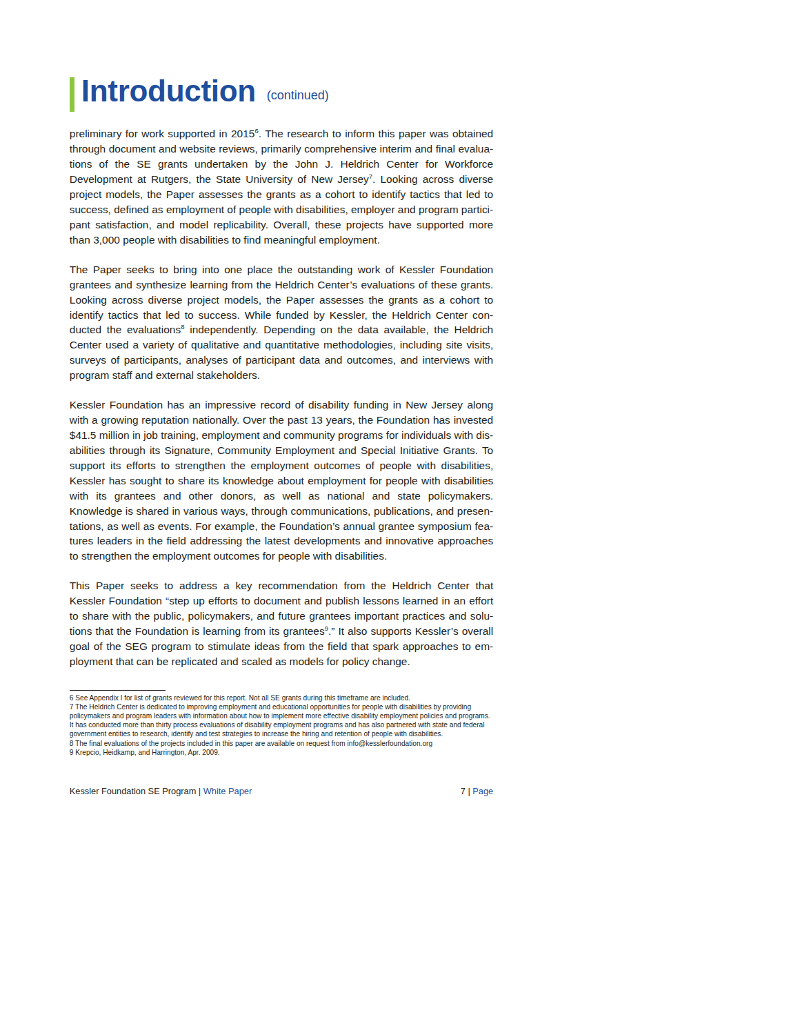Introduction (continued)
preliminary for work supported in 20156. The research to inform this paper was obtained through document and website reviews, primarily comprehensive interim and final evaluations of the SE grants undertaken by the John J. Heldrich Center for Workforce Development at Rutgers, the State University of New Jersey7. Looking across diverse project models, the Paper assesses the grants as a cohort to identify tactics that led to success, defined as employment of people with disabilities, employer and program participant satisfaction, and model replicability. Overall, these projects have supported more than 3,000 people with disabilities to find meaningful employment.
The Paper seeks to bring into one place the outstanding work of Kessler Foundation grantees and synthesize learning from the Heldrich Center’s evaluations of these grants. Looking across diverse project models, the Paper assesses the grants as a cohort to identify tactics that led to success. While funded by Kessler, the Heldrich Center conducted the evaluations8 independently. Depending on the data available, the Heldrich Center used a variety of qualitative and quantitative methodologies, including site visits, surveys of participants, analyses of participant data and outcomes, and interviews with program staff and external stakeholders.
Kessler Foundation has an impressive record of disability funding in New Jersey along with a growing reputation nationally. Over the past 13 years, the Foundation has invested $41.5 million in job training, employment and community programs for individuals with disabilities through its Signature, Community Employment and Special Initiative Grants. To support its efforts to strengthen the employment outcomes of people with disabilities, Kessler has sought to share its knowledge about employment for people with disabilities with its grantees and other donors, as well as national and state policymakers. Knowledge is shared in various ways, through communications, publications, and presentations, as well as events. For example, the Foundation’s annual grantee symposium features leaders in the field addressing the latest developments and innovative approaches to strengthen the employment outcomes for people with disabilities.
This Paper seeks to address a key recommendation from the Heldrich Center that Kessler Foundation “step up efforts to document and publish lessons learned in an effort to share with the public, policymakers, and future grantees important practices and solutions that the Foundation is learning from its grantees9.” It also supports Kessler’s overall goal of the SEG program to stimulate ideas from the field that spark approaches to employment that can be replicated and scaled as models for policy change.
6 See Appendix I for list of grants reviewed for this report. Not all SE grants during this timeframe are included.
7 The Heldrich Center is dedicated to improving employment and educational opportunities for people with disabilities by providing policymakers and program leaders with information about how to implement more effective disability employment policies and programs. It has conducted more than thirty process evaluations of disability employment programs and has also partnered with state and federal government entities to research, identify and test strategies to increase the hiring and retention of people with disabilities.
8 The final evaluations of the projects included in this paper are available on request from info@kesslerfoundation.org
9 Krepcio, Heidkamp, and Harrington, Apr. 2009.
Kessler Foundation SE Program | White Paper
7 | Page